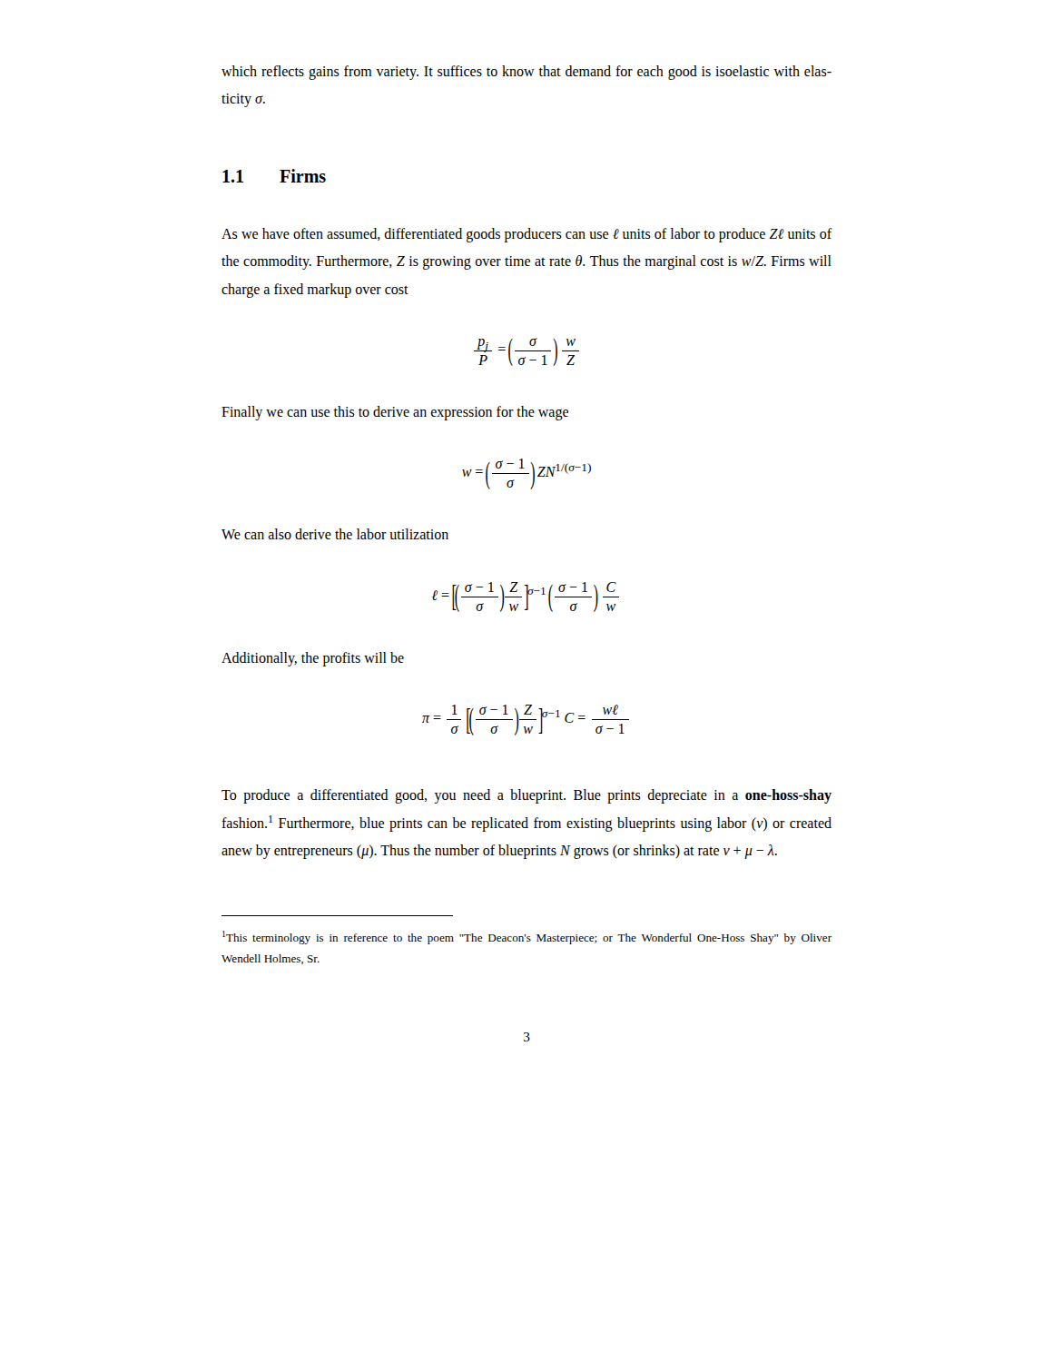which reflects gains from variety. It suffices to know that demand for each good is isoelastic with elasticity σ.
1.1 Firms
As we have often assumed, differentiated goods producers can use ℓ units of labor to produce Zℓ units of the commodity. Furthermore, Z is growing over time at rate θ. Thus the marginal cost is w/Z. Firms will charge a fixed markup over cost
pj P = σσ − 1 wZ
Finally we can use this to derive an expression for the wage
w = σ − 1 σ ZN1/(σ−1)
We can also derive the labor utilization
ℓ = σ − 1 σ Zwσ−1 σ − 1 σ Cw
Additionally, the profits will be
π = 1 σ σ − 1 σ Zwσ−1 C = wℓ σ − 1
To produce a differentiated good, you need a blueprint. Blue prints depreciate in a one-hoss-shay fashion.1 Furthermore, blue prints can be replicated from existing blueprints using labor (ν) or created anew by entrepreneurs (μ). Thus the number of blueprints N grows (or shrinks) at rate ν + μ − λ.
1 This terminology is in reference to the poem "The Deacon's Masterpiece; or The Wonderful One-Hoss Shay" by Oliver Wendell Holmes, Sr.
3